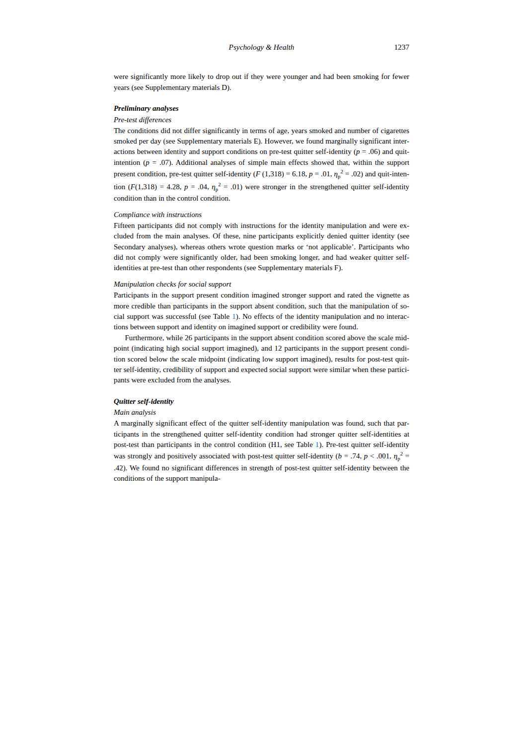Psychology & Health 1237
were significantly more likely to drop out if they were younger and had been smoking for fewer years (see Supplementary materials D).
Preliminary analyses
Pre-test differences
The conditions did not differ significantly in terms of age, years smoked and number of cigarettes smoked per day (see Supplementary materials E). However, we found marginally significant interactions between identity and support conditions on pre-test quitter self-identity (p = .06) and quit-intention (p = .07). Additional analyses of simple main effects showed that, within the support present condition, pre-test quitter self-identity (F (1,318) = 6.18, p = .01, ηp 2 = .02) and quit-intention (F(1,318) = 4.28, p = .04, ηp 2 = .01) were stronger in the strengthened quitter self-identity condition than in the control condition.
Compliance with instructions
Fifteen participants did not comply with instructions for the identity manipulation and were excluded from the main analyses. Of these, nine participants explicitly denied quitter identity (see Secondary analyses), whereas others wrote question marks or ‘not applicable’. Participants who did not comply were significantly older, had been smoking longer, and had weaker quitter self-identities at pre-test than other respondents (see Supplementary materials F).
Manipulation checks for social support
Participants in the support present condition imagined stronger support and rated the vignette as more credible than participants in the support absent condition, such that the manipulation of social support was successful (see Table 1). No effects of the identity manipulation and no interactions between support and identity on imagined support or credibility were found.
Furthermore, while 26 participants in the support absent condition scored above the scale midpoint (indicating high social support imagined), and 12 participants in the support present condition scored below the scale midpoint (indicating low support imagined), results for post-test quitter self-identity, credibility of support and expected social support were similar when these participants were excluded from the analyses.
Quitter self-identity
Main analysis
A marginally significant effect of the quitter self-identity manipulation was found, such that participants in the strengthened quitter self-identity condition had stronger quitter self-identities at post-test than participants in the control condition (H1, see Table 1). Pre-test quitter self-identity was strongly and positively associated with post-test quitter self-identity (b = .74, p < .001, ηp 2 = .42). We found no significant differences in strength of post-test quitter self-identity between the conditions of the support manipula-